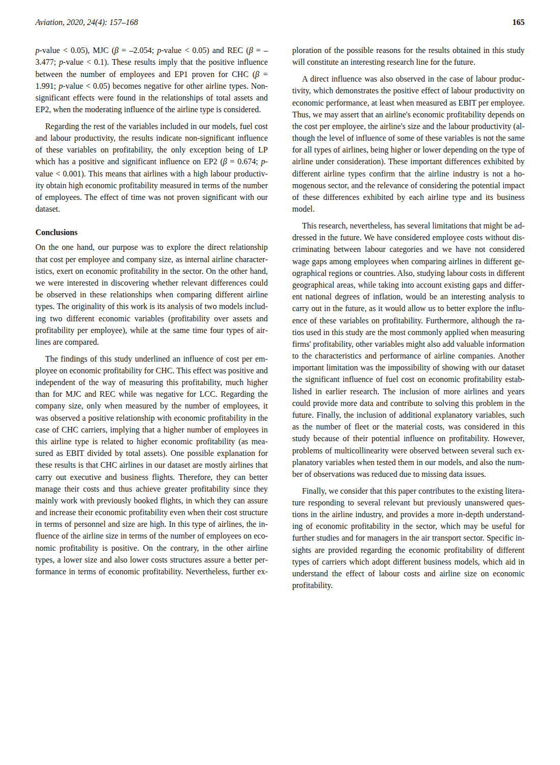Aviation, 2020, 24(4): 157–168 165
p-value < 0.05), MJC (β = –2.054; p-value < 0.05) and REC (β = –3.477; p-value < 0.1). These results imply that the positive influence between the number of employees and EP1 proven for CHC (β = 1.991; p-value < 0.05) becomes negative for other airline types. Non-significant effects were found in the relationships of total assets and EP2, when the moderating influence of the airline type is considered.
Regarding the rest of the variables included in our models, fuel cost and labour productivity, the results indicate non-significant influence of these variables on profitability, the only exception being of LP which has a positive and significant influence on EP2 (β = 0.674; p-value < 0.001). This means that airlines with a high labour productivity obtain high economic profitability measured in terms of the number of employees. The effect of time was not proven significant with our dataset.
Conclusions
On the one hand, our purpose was to explore the direct relationship that cost per employee and company size, as internal airline characteristics, exert on economic profitability in the sector. On the other hand, we were interested in discovering whether relevant differences could be observed in these relationships when comparing different airline types. The originality of this work is its analysis of two models including two different economic variables (profitability over assets and profitability per employee), while at the same time four types of airlines are compared.
The findings of this study underlined an influence of cost per employee on economic profitability for CHC. This effect was positive and independent of the way of measuring this profitability, much higher than for MJC and REC while was negative for LCC. Regarding the company size, only when measured by the number of employees, it was observed a positive relationship with economic profitability in the case of CHC carriers, implying that a higher number of employees in this airline type is related to higher economic profitability (as measured as EBIT divided by total assets). One possible explanation for these results is that CHC airlines in our dataset are mostly airlines that carry out executive and business flights. Therefore, they can better manage their costs and thus achieve greater profitability since they mainly work with previously booked flights, in which they can assure and increase their economic profitability even when their cost structure in terms of personnel and size are high. In this type of airlines, the influence of the airline size in terms of the number of employees on economic profitability is positive. On the contrary, in the other airline types, a lower size and also lower costs structures assure a better performance in terms of economic profitability. Nevertheless, further exploration of the possible reasons for the results obtained in this study will constitute an interesting research line for the future.
A direct influence was also observed in the case of labour productivity, which demonstrates the positive effect of labour productivity on economic performance, at least when measured as EBIT per employee. Thus, we may assert that an airline's economic profitability depends on the cost per employee, the airline's size and the labour productivity (although the level of influence of some of these variables is not the same for all types of airlines, being higher or lower depending on the type of airline under consideration). These important differences exhibited by different airline types confirm that the airline industry is not a homogenous sector, and the relevance of considering the potential impact of these differences exhibited by each airline type and its business model.
This research, nevertheless, has several limitations that might be addressed in the future. We have considered employee costs without discriminating between labour categories and we have not considered wage gaps among employees when comparing airlines in different geographical regions or countries. Also, studying labour costs in different geographical areas, while taking into account existing gaps and different national degrees of inflation, would be an interesting analysis to carry out in the future, as it would allow us to better explore the influence of these variables on profitability. Furthermore, although the ratios used in this study are the most commonly applied when measuring firms' profitability, other variables might also add valuable information to the characteristics and performance of airline companies. Another important limitation was the impossibility of showing with our dataset the significant influence of fuel cost on economic profitability established in earlier research. The inclusion of more airlines and years could provide more data and contribute to solving this problem in the future. Finally, the inclusion of additional explanatory variables, such as the number of fleet or the material costs, was considered in this study because of their potential influence on profitability. However, problems of multicollinearity were observed between several such explanatory variables when tested them in our models, and also the number of observations was reduced due to missing data issues.
Finally, we consider that this paper contributes to the existing literature responding to several relevant but previously unanswered questions in the airline industry, and provides a more in-depth understanding of economic profitability in the sector, which may be useful for further studies and for managers in the air transport sector. Specific insights are provided regarding the economic profitability of different types of carriers which adopt different business models, which aid in understand the effect of labour costs and airline size on economic profitability.